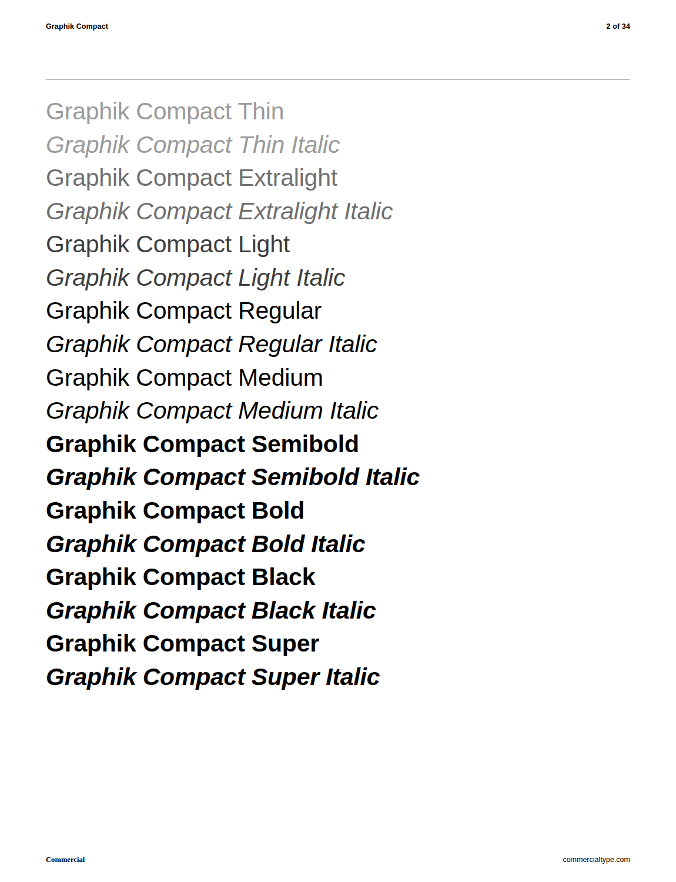Graphik Compact
2 of 34
Graphik Compact Thin
Graphik Compact Thin Italic
Graphik Compact Extralight
Graphik Compact Extralight Italic
Graphik Compact Light
Graphik Compact Light Italic
Graphik Compact Regular
Graphik Compact Regular Italic
Graphik Compact Medium
Graphik Compact Medium Italic
Graphik Compact Semibold
Graphik Compact Semibold Italic
Graphik Compact Bold
Graphik Compact Bold Italic
Graphik Compact Black
Graphik Compact Black Italic
Graphik Compact Super
Graphik Compact Super Italic
Commercial
commercialtype.com